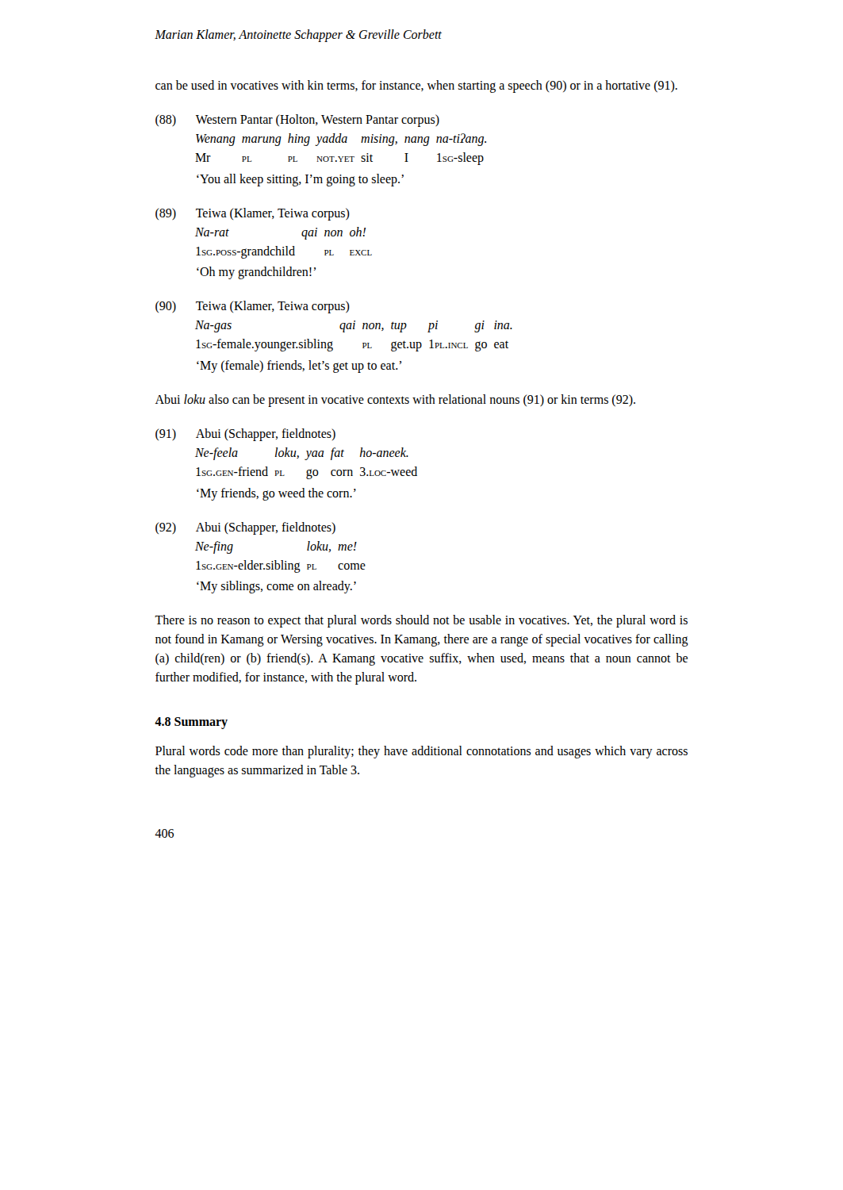Marian Klamer, Antoinette Schapper & Greville Corbett
can be used in vocatives with kin terms, for instance, when starting a speech (90) or in a hortative (91).
(88)
Western Pantar (Holton, Western Pantar corpus)
Wenang
marung
hing
yadda
mising,
nang
na-tiʔang.
Mr
pl
pl
not.yet
sit
I
1sg-sleep
‘You all keep sitting, I’m going to sleep.’
(89)
Teiwa (Klamer, Teiwa corpus)
Na-rat
qai
non
oh!
1sg.poss-grandchild
pl
excl
‘Oh my grandchildren!’
(90)
Teiwa (Klamer, Teiwa corpus)
Na-gas
qai
non,
tup
pi
gi
ina.
1sg-female.younger.sibling
pl
get.up
1pl.incl
go
eat
‘My (female) friends, let’s get up to eat.’
Abui loku also can be present in vocative contexts with relational nouns (91) or kin terms (92).
(91)
Abui (Schapper, fieldnotes)
Ne-feela
loku,
yaa
fat
ho-aneek.
1sg.gen-friend
pl
go
corn
3.loc-weed
‘My friends, go weed the corn.’
(92)
Abui (Schapper, fieldnotes)
Ne-fing
loku,
me!
1sg.gen-elder.sibling
pl
come
‘My siblings, come on already.’
There is no reason to expect that plural words should not be usable in vocatives. Yet, the plural word is not found in Kamang or Wersing vocatives. In Kamang, there are a range of special vocatives for calling (a) child(ren) or (b) friend(s). A Kamang vocative suffix, when used, means that a noun cannot be further modified, for instance, with the plural word.
4.8 Summary
Plural words code more than plurality; they have additional connotations and usages which vary across the languages as summarized in Table 3.
406